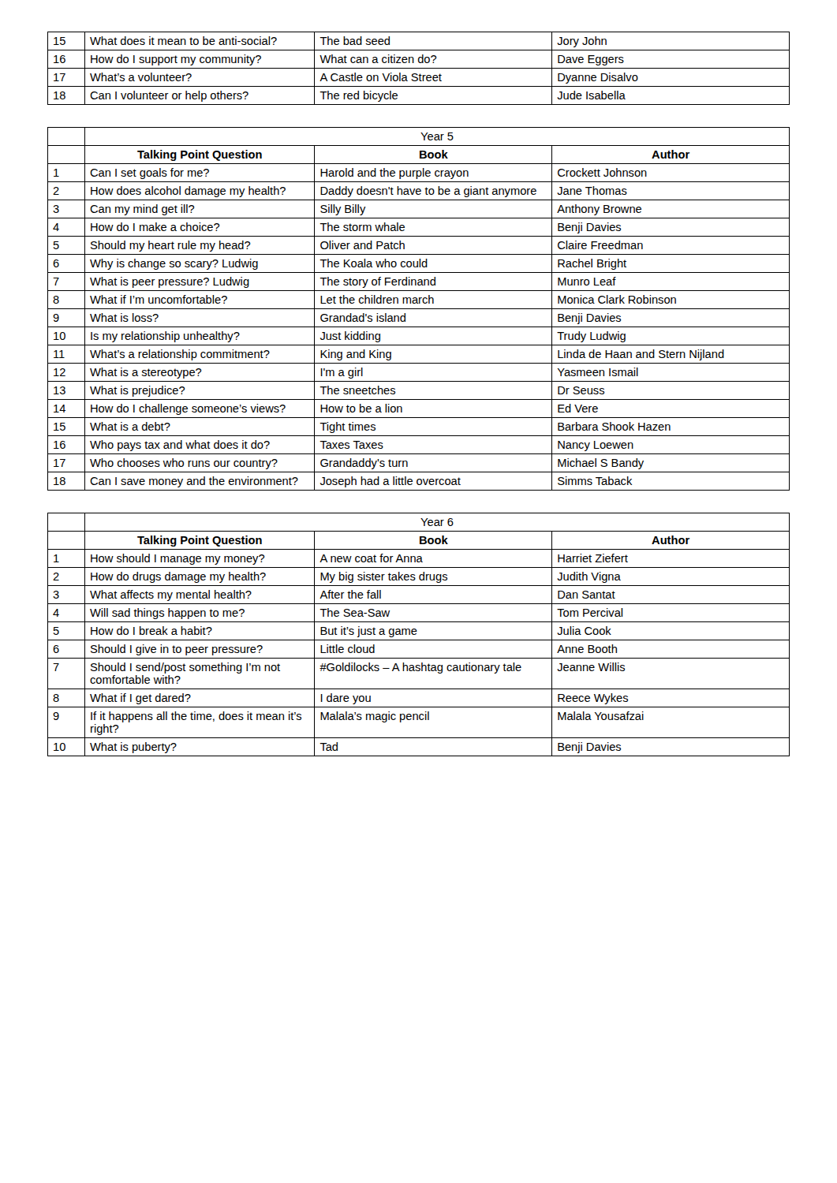| 15 | What does it mean to be anti-social? | The bad seed | Jory John |
| 16 | How do I support my community? | What can a citizen do? | Dave Eggers |
| 17 | What’s a volunteer? | A Castle on Viola Street | Dyanne Disalvo |
| 18 | Can I volunteer or help others? | The red bicycle | Jude Isabella |
| | Year 5 |
| | Talking Point Question | Book | Author |
| 1 | Can I set goals for me? | Harold and the purple crayon | Crockett Johnson |
| 2 | How does alcohol damage my health? | Daddy doesn't have to be a giant anymore | Jane Thomas |
| 3 | Can my mind get ill? | Silly Billy | Anthony Browne |
| 4 | How do I make a choice? | The storm whale | Benji Davies |
| 5 | Should my heart rule my head? | Oliver and Patch | Claire Freedman |
| 6 | Why is change so scary? Ludwig | The Koala who could | Rachel Bright |
| 7 | What is peer pressure? Ludwig | The story of Ferdinand | Munro Leaf |
| 8 | What if I’m uncomfortable? | Let the children march | Monica Clark Robinson |
| 9 | What is loss? | Grandad's island | Benji Davies |
| 10 | Is my relationship unhealthy? | Just kidding | Trudy Ludwig |
| 11 | What’s a relationship commitment? | King and King | Linda de Haan and Stern Nijland |
| 12 | What is a stereotype? | I'm a girl | Yasmeen Ismail |
| 13 | What is prejudice? | The sneetches | Dr Seuss |
| 14 | How do I challenge someone’s views? | How to be a lion | Ed Vere |
| 15 | What is a debt? | Tight times | Barbara Shook Hazen |
| 16 | Who pays tax and what does it do? | Taxes Taxes | Nancy Loewen |
| 17 | Who chooses who runs our country? | Grandaddy's turn | Michael S Bandy |
| 18 | Can I save money and the environment? | Joseph had a little overcoat | Simms Taback |
| | Year 6 |
| | Talking Point Question | Book | Author |
| 1 | How should I manage my money? | A new coat for Anna | Harriet Ziefert |
| 2 | How do drugs damage my health? | My big sister takes drugs | Judith Vigna |
| 3 | What affects my mental health? | After the fall | Dan Santat |
| 4 | Will sad things happen to me? | The Sea-Saw | Tom Percival |
| 5 | How do I break a habit? | But it’s just a game | Julia Cook |
| 6 | Should I give in to peer pressure? | Little cloud | Anne Booth |
| 7 | Should I send/post something I’m not comfortable with? | #Goldilocks – A hashtag cautionary tale | Jeanne Willis |
| 8 | What if I get dared? | I dare you | Reece Wykes |
| 9 | If it happens all the time, does it mean it’s right? | Malala’s magic pencil | Malala Yousafzai |
| 10 | What is puberty? | Tad | Benji Davies |